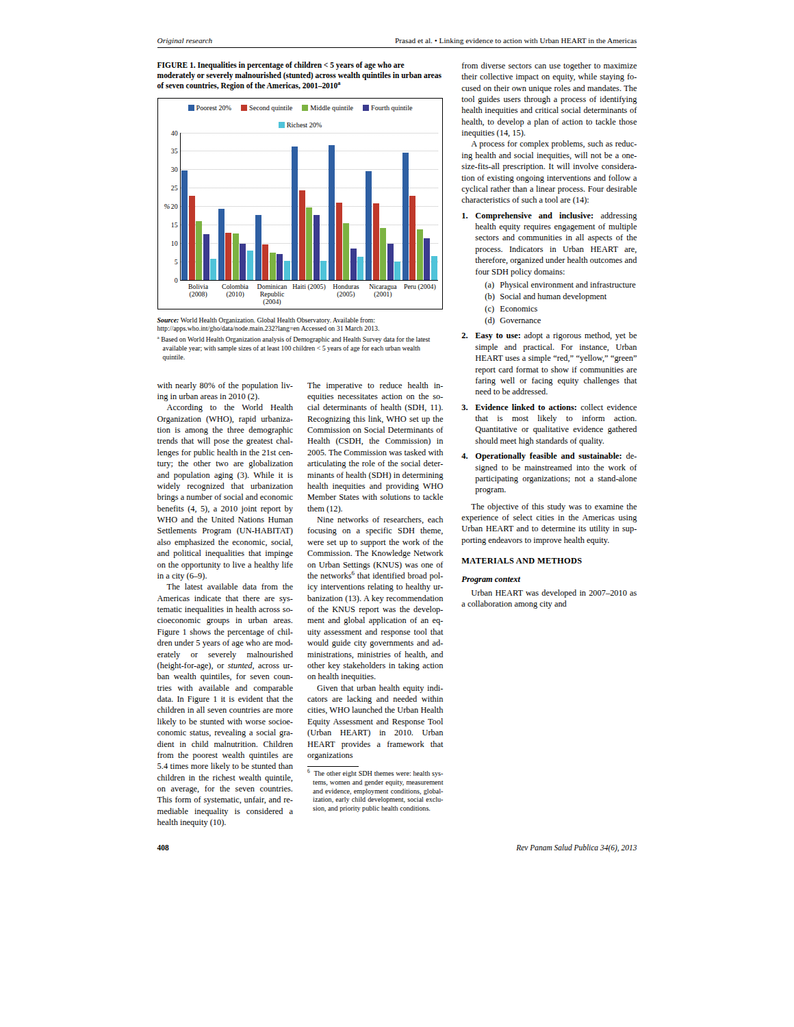Original research
Prasad et al. • Linking evidence to action with Urban HEART in the Americas
FIGURE 1. Inequalities in percentage of children < 5 years of age who are moderately or severely malnourished (stunted) across wealth quintiles in urban areas of seven countries, Region of the Americas, 2001–2010a
Poorest 20% Second quintile Middle quintile Fourth quintile Richest 20%
%
40
35
30
25
20
15
10
5
0
Bolivia (2008)
Colombia (2010)
Dominican Republic (2004)
Haiti (2005)
Honduras (2005)
Nicaragua (2001)
Peru (2004)
Source: World Health Organization. Global Health Observatory. Available from: http://apps.who.int/gho/data/node.main.232?lang=en Accessed on 31 March 2013.
a Based on World Health Organization analysis of Demographic and Health Survey data for the latest available year; with sample sizes of at least 100 children < 5 years of age for each urban wealth quintile.
with nearly 80% of the population living in urban areas in 2010 (2).
According to the World Health Organization (WHO), rapid urbanization is among the three demographic trends that will pose the greatest challenges for public health in the 21st century; the other two are globalization and population aging (3). While it is widely recognized that urbanization brings a number of social and economic benefits (4, 5), a 2010 joint report by WHO and the United Nations Human Settlements Program (UN-HABITAT) also emphasized the economic, social, and political inequalities that impinge on the opportunity to live a healthy life in a city (6–9).
The latest available data from the Americas indicate that there are systematic inequalities in health across socioeconomic groups in urban areas. Figure 1 shows the percentage of children under 5 years of age who are moderately or severely malnourished (height-for-age), or stunted, across urban wealth quintiles, for seven countries with available and comparable data. In Figure 1 it is evident that the children in all seven countries are more likely to be stunted with worse socioeconomic status, revealing a social gradient in child malnutrition. Children from the poorest wealth quintiles are 5.4 times more likely to be stunted than children in the richest wealth quintile, on average, for the seven countries. This form of systematic, unfair, and remediable inequality is considered a health inequity (10).
The imperative to reduce health inequities necessitates action on the social determinants of health (SDH, 11). Recognizing this link, WHO set up the Commission on Social Determinants of Health (CSDH, the Commission) in 2005. The Commission was tasked with articulating the role of the social determinants of health (SDH) in determining health inequities and providing WHO Member States with solutions to tackle them (12).
Nine networks of researchers, each focusing on a specific SDH theme, were set up to support the work of the Commission. The Knowledge Network on Urban Settings (KNUS) was one of the networks6 that identified broad policy interventions relating to healthy urbanization (13). A key recommendation of the KNUS report was the development and global application of an equity assessment and response tool that would guide city governments and administrations, ministries of health, and other key stakeholders in taking action on health inequities.
Given that urban health equity indicators are lacking and needed within cities, WHO launched the Urban Health Equity Assessment and Response Tool (Urban HEART) in 2010. Urban HEART provides a framework that organizations
6 The other eight SDH themes were: health systems, women and gender equity, measurement and evidence, employment conditions, globalization, early child development, social exclusion, and priority public health conditions.
from diverse sectors can use together to maximize their collective impact on equity, while staying focused on their own unique roles and mandates. The tool guides users through a process of identifying health inequities and critical social determinants of health, to develop a plan of action to tackle those inequities (14, 15).
A process for complex problems, such as reducing health and social inequities, will not be a one-size-fits-all prescription. It will involve consideration of existing ongoing interventions and follow a cyclical rather than a linear process. Four desirable characteristics of such a tool are (14):
Comprehensive and inclusive: addressing health equity requires engagement of multiple sectors and communities in all aspects of the process. Indicators in Urban HEART are, therefore, organized under health outcomes and four SDH policy domains:
(a) Physical environment and infrastructure
(b) Social and human development
(c) Economics
(d) Governance
Easy to use: adopt a rigorous method, yet be simple and practical. For instance, Urban HEART uses a simple “red,” “yellow,” “green” report card format to show if communities are faring well or facing equity challenges that need to be addressed.
Evidence linked to actions: collect evidence that is most likely to inform action. Quantitative or qualitative evidence gathered should meet high standards of quality.
Operationally feasible and sustainable: designed to be mainstreamed into the work of participating organizations; not a stand-alone program.
The objective of this study was to examine the experience of select cities in the Americas using Urban HEART and to determine its utility in supporting endeavors to improve health equity.
Materials and Methods
Program context
Urban HEART was developed in 2007–2010 as a collaboration among city and
408
Rev Panam Salud Publica 34(6), 2013